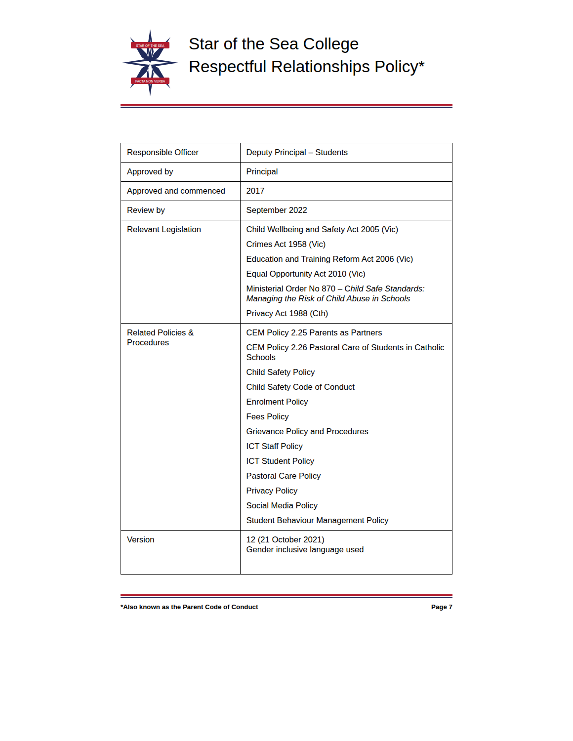STAR OF THE SEA FACTA NON VERBA
Star of the Sea College
Respectful Relationships Policy*
| Responsible Officer | Deputy Principal – Students |
| Approved by | Principal |
| Approved and commenced | 2017 |
| Review by | September 2022 |
| Relevant Legislation | Child Wellbeing and Safety Act 2005 (Vic) Crimes Act 1958 (Vic) Education and Training Reform Act 2006 (Vic) Equal Opportunity Act 2010 (Vic) Ministerial Order No 870 – C hild Safe Standards: Managing the Risk of Child Abuse in Schools Privacy Act 1988 (Cth) |
| Related Policies & Procedures | CEM Policy 2.25 Parents as Partners CEM Policy 2.26 Pastoral Care of Students in Catholic Schools Child Safety Policy Child Safety Code of Conduct Enrolment Policy Fees Policy Grievance Policy and Procedures ICT Staff Policy ICT Student Policy Pastoral Care Policy Privacy Policy Social Media Policy Student Behaviour Management Policy |
| Version | 12 (21 October 2021) Gender inclusive language used |
*Also known as the Parent Code of Conduct Page 7